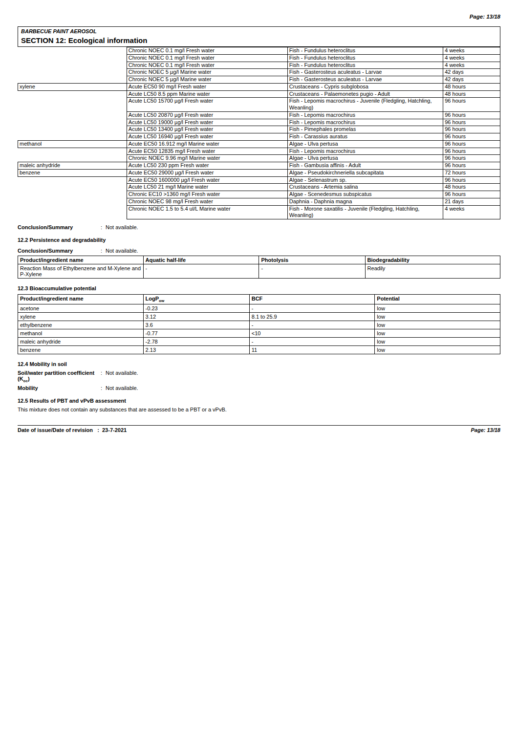Page: 13/18
BARBECUE PAINT AEROSOL
SECTION 12: Ecological information
| | Chronic NOEC 0.1 mg/l Fresh water | Fish - Fundulus heteroclitus | 4 weeks |
| | Chronic NOEC 0.1 mg/l Fresh water | Fish - Fundulus heteroclitus | 4 weeks |
| | Chronic NOEC 0.1 mg/l Fresh water | Fish - Fundulus heteroclitus | 4 weeks |
| | Chronic NOEC 5 µg/l Marine water | Fish - Gasterosteus aculeatus - Larvae | 42 days |
| | Chronic NOEC 5 µg/l Marine water | Fish - Gasterosteus aculeatus - Larvae | 42 days |
| xylene | Acute EC50 90 mg/l Fresh water | Crustaceans - Cypris subglobosa | 48 hours |
| | Acute LC50 8.5 ppm Marine water | Crustaceans - Palaemonetes pugio - Adult | 48 hours |
| | Acute LC50 15700 µg/l Fresh water | Fish - Lepomis macrochirus - Juvenile (Fledgling, Hatchling, Weanling) | 96 hours |
| | Acute LC50 20870 µg/l Fresh water | Fish - Lepomis macrochirus | 96 hours |
| | Acute LC50 19000 µg/l Fresh water | Fish - Lepomis macrochirus | 96 hours |
| | Acute LC50 13400 µg/l Fresh water | Fish - Pimephales promelas | 96 hours |
| | Acute LC50 16940 µg/l Fresh water | Fish - Carassius auratus | 96 hours |
| methanol | Acute EC50 16.912 mg/l Marine water | Algae - Ulva pertusa | 96 hours |
| | Acute EC50 12835 mg/l Fresh water | Fish - Lepomis macrochirus | 96 hours |
| | Chronic NOEC 9.96 mg/l Marine water | Algae - Ulva pertusa | 96 hours |
| maleic anhydride | Acute LC50 230 ppm Fresh water | Fish - Gambusia affinis - Adult | 96 hours |
| benzene | Acute EC50 29000 µg/l Fresh water | Algae - Pseudokirchneriella subcapitata | 72 hours |
| | Acute EC50 1600000 µg/l Fresh water | Algae - Selenastrum sp. | 96 hours |
| | Acute LC50 21 mg/l Marine water | Crustaceans - Artemia salina | 48 hours |
| | Chronic EC10 >1360 mg/l Fresh water | Algae - Scenedesmus subspicatus | 96 hours |
| | Chronic NOEC 98 mg/l Fresh water | Daphnia - Daphnia magna | 21 days |
| | Chronic NOEC 1.5 to 5.4 ul/L Marine water | Fish - Morone saxatilis - Juvenile (Fledgling, Hatchling, Weanling) | 4 weeks |
Conclusion/Summary: Not available.
12.2 Persistence and degradability
Conclusion/Summary: Not available.
| Product/ingredient name | Aquatic half-life | Photolysis | Biodegradability |
| --- | --- | --- | --- |
| Reaction Mass of Ethylbenzene and M-Xylene and P-Xylene | - | - | Readily |
12.3 Bioaccumulative potential
| Product/ingredient name | LogP ow | BCF | Potential |
| --- | --- | --- | --- |
| acetone | -0.23 | - | low |
| xylene | 3.12 | 8.1 to 25.9 | low |
| ethylbenzene | 3.6 | - | low |
| methanol | -0.77 | <10 | low |
| maleic anhydride | -2.78 | - | low |
| benzene | 2.13 | 11 | low |
12.4 Mobility in soil
Soil/water partition coefficient (Koc): Not available.
Mobility: Not available.
12.5 Results of PBT and vPvB assessment
This mixture does not contain any substances that are assessed to be a PBT or a vPvB.
Date of issue/Date of revision : 23-7-2021 Page: 13/18